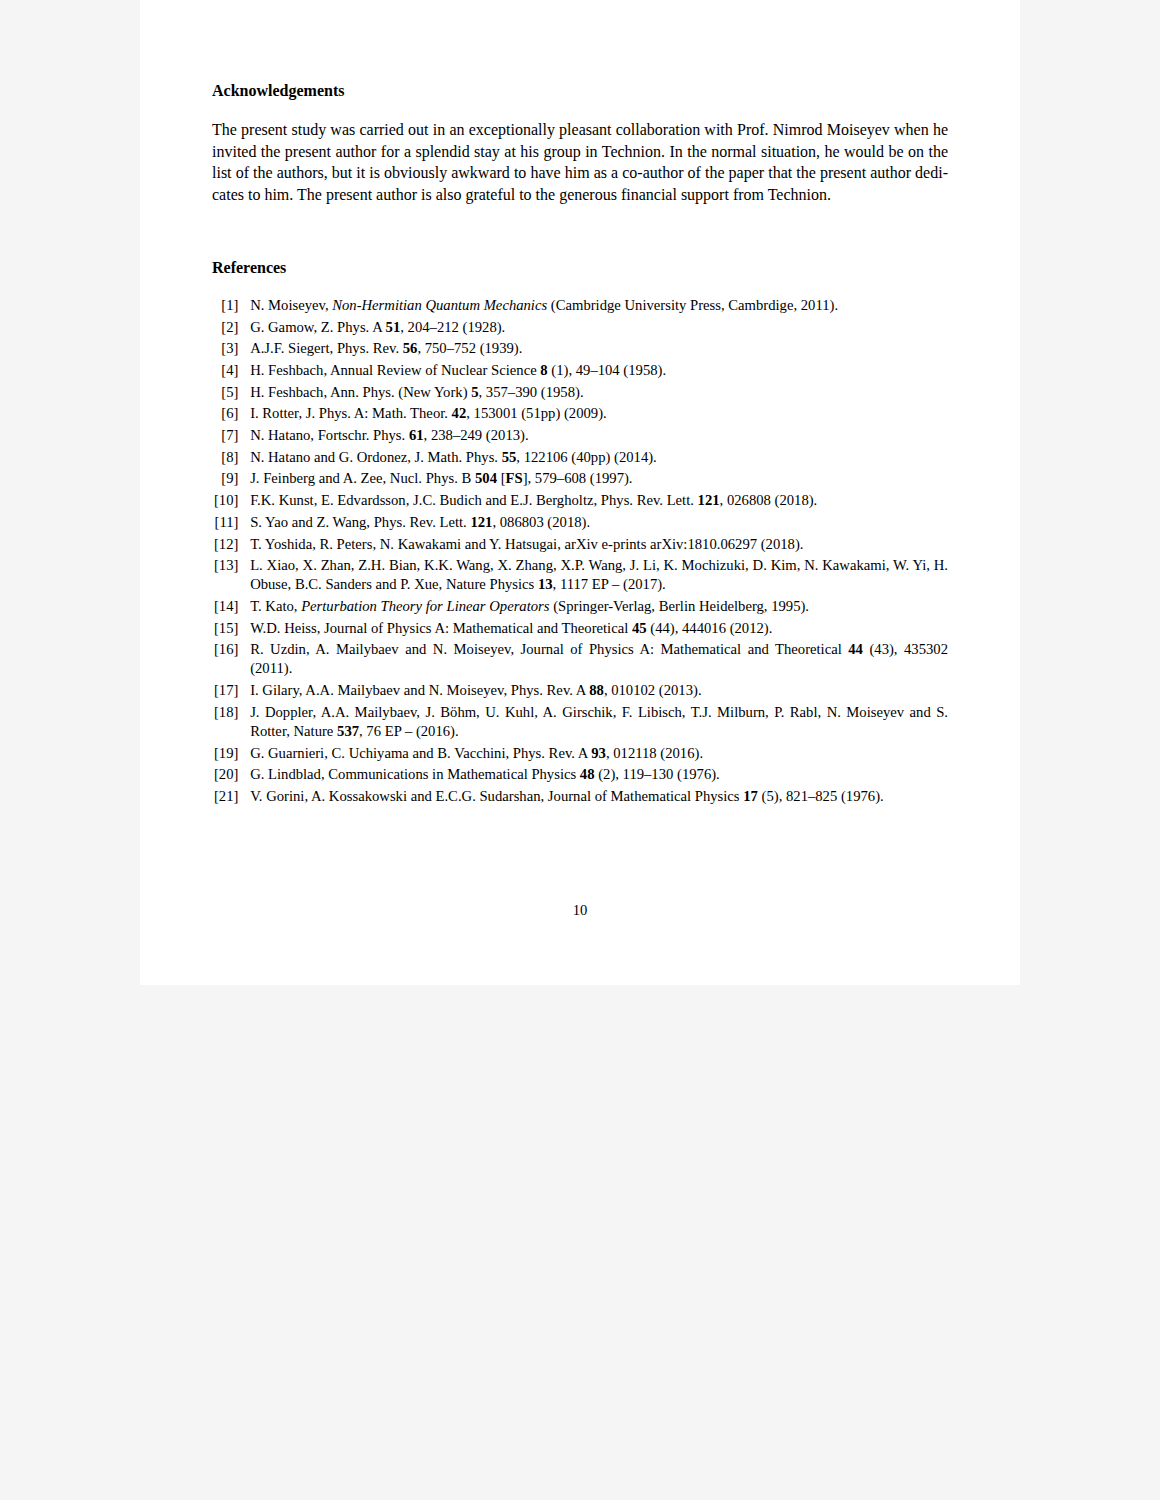Acknowledgements
The present study was carried out in an exceptionally pleasant collaboration with Prof. Nimrod Moiseyev when he invited the present author for a splendid stay at his group in Technion. In the normal situation, he would be on the list of the authors, but it is obviously awkward to have him as a co-author of the paper that the present author dedicates to him. The present author is also grateful to the generous financial support from Technion.
References
[1] N. Moiseyev, Non-Hermitian Quantum Mechanics (Cambridge University Press, Cambrdige, 2011).
[2] G. Gamow, Z. Phys. A 51, 204–212 (1928).
[3] A.J.F. Siegert, Phys. Rev. 56, 750–752 (1939).
[4] H. Feshbach, Annual Review of Nuclear Science 8 (1), 49–104 (1958).
[5] H. Feshbach, Ann. Phys. (New York) 5, 357–390 (1958).
[6] I. Rotter, J. Phys. A: Math. Theor. 42, 153001 (51pp) (2009).
[7] N. Hatano, Fortschr. Phys. 61, 238–249 (2013).
[8] N. Hatano and G. Ordonez, J. Math. Phys. 55, 122106 (40pp) (2014).
[9] J. Feinberg and A. Zee, Nucl. Phys. B 504 [FS], 579–608 (1997).
[10] F.K. Kunst, E. Edvardsson, J.C. Budich and E.J. Bergholtz, Phys. Rev. Lett. 121, 026808 (2018).
[11] S. Yao and Z. Wang, Phys. Rev. Lett. 121, 086803 (2018).
[12] T. Yoshida, R. Peters, N. Kawakami and Y. Hatsugai, arXiv e-prints arXiv:1810.06297 (2018).
[13] L. Xiao, X. Zhan, Z.H. Bian, K.K. Wang, X. Zhang, X.P. Wang, J. Li, K. Mochizuki, D. Kim, N. Kawakami, W. Yi, H. Obuse, B.C. Sanders and P. Xue, Nature Physics 13, 1117 EP – (2017).
[14] T. Kato, Perturbation Theory for Linear Operators (Springer-Verlag, Berlin Heidelberg, 1995).
[15] W.D. Heiss, Journal of Physics A: Mathematical and Theoretical 45 (44), 444016 (2012).
[16] R. Uzdin, A. Mailybaev and N. Moiseyev, Journal of Physics A: Mathematical and Theoretical 44 (43), 435302 (2011).
[17] I. Gilary, A.A. Mailybaev and N. Moiseyev, Phys. Rev. A 88, 010102 (2013).
[18] J. Doppler, A.A. Mailybaev, J. Böhm, U. Kuhl, A. Girschik, F. Libisch, T.J. Milburn, P. Rabl, N. Moiseyev and S. Rotter, Nature 537, 76 EP – (2016).
[19] G. Guarnieri, C. Uchiyama and B. Vacchini, Phys. Rev. A 93, 012118 (2016).
[20] G. Lindblad, Communications in Mathematical Physics 48 (2), 119–130 (1976).
[21] V. Gorini, A. Kossakowski and E.C.G. Sudarshan, Journal of Mathematical Physics 17 (5), 821–825 (1976).
10